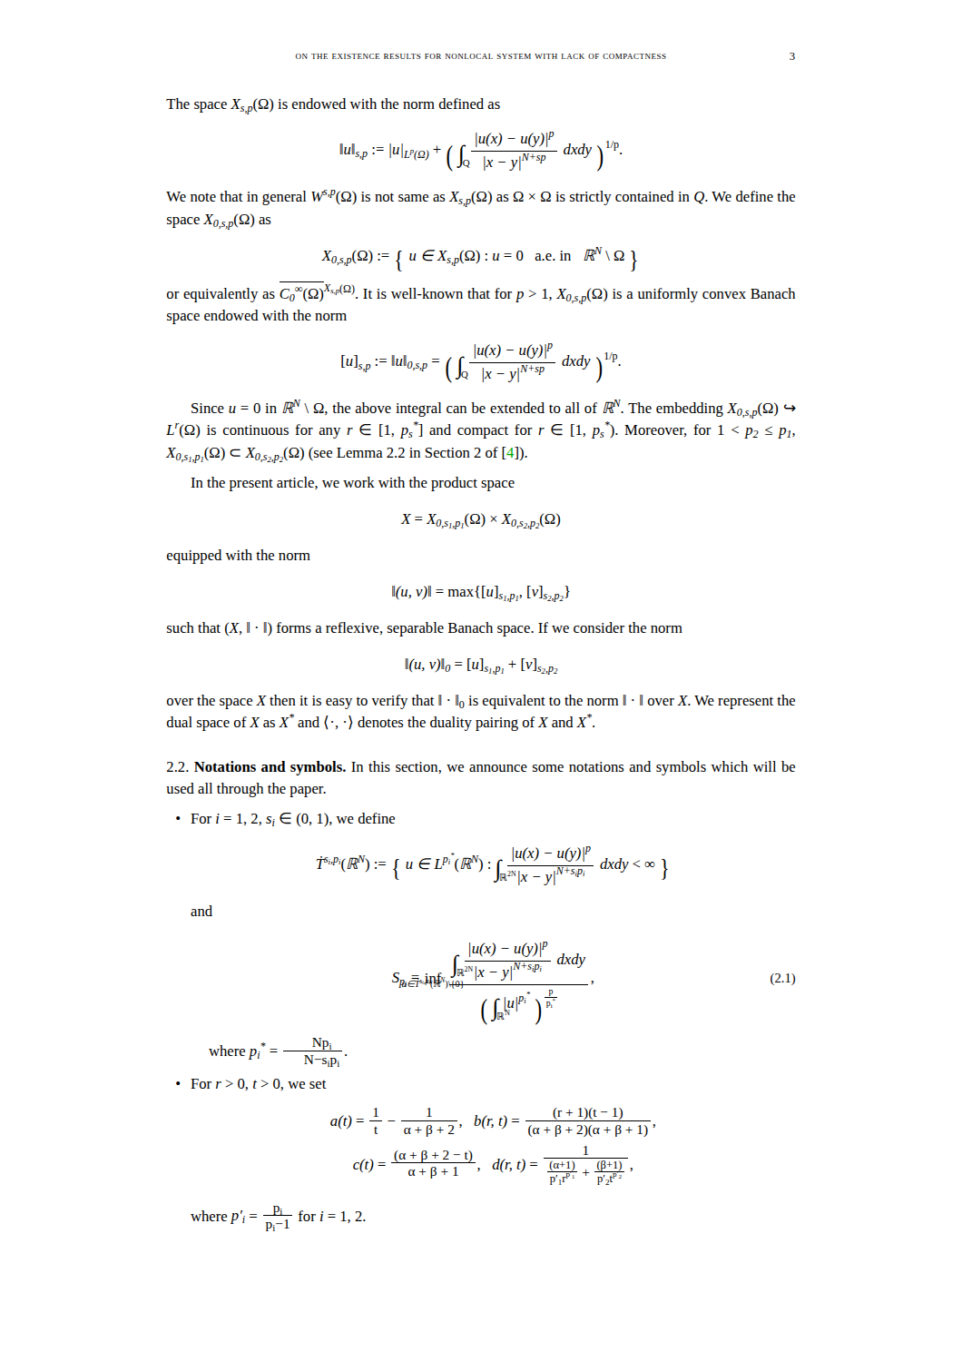on the existence results for nonlocal system with lack of compactness 3
The space Xs,p(Ω) is endowed with the norm defined as
‖u‖s,p := |u|Lp(Ω) + ( ∫Q |u(x) − u(y)|p |x − y|N+sp dxdy )1/p.
We note that in general Ws,p(Ω) is not same as Xs,p(Ω) as Ω × Ω is strictly contained in Q. We define the space X0,s,p(Ω) as
X0,s,p(Ω) := { u ∈ Xs,p(Ω) : u = 0 a.e. in ℝN \ Ω }
or equivalently as C0∞(Ω)Xs,p(Ω). It is well-known that for p > 1, X0,s,p(Ω) is a uniformly convex Banach space endowed with the norm
[u]s,p := ‖u‖0,s,p = ( ∫Q |u(x) − u(y)|p |x − y|N+sp dxdy )1/p.
Since u = 0 in ℝN \ Ω, the above integral can be extended to all of ℝN. The embedding X0,s,p(Ω) ↪ Lr(Ω) is continuous for any r ∈ [1, ps*] and compact for r ∈ [1, ps*). Moreover, for 1 < p2 ≤ p1, X0,s1,p1(Ω) ⊂ X0,s2,p2(Ω) (see Lemma 2.2 in Section 2 of [4]).
In the present article, we work with the product space
X = X0,s1,p1(Ω) × X0,s2,p2(Ω)
equipped with the norm
‖(u, v)‖ = max{[u]s1,p1, [v]s2,p2}
such that (X, ‖ · ‖) forms a reflexive, separable Banach space. If we consider the norm
‖(u, v)‖0 = [u]s1,p1 + [v]s2,p2
over the space X then it is easy to verify that ‖ · ‖0 is equivalent to the norm ‖ · ‖ over X. We represent the dual space of X as X* and ⟨·, ·⟩ denotes the duality pairing of X and X*.
2.2. Notations and symbols. In this section, we announce some notations and symbols which will be used all through the paper.
For i = 1, 2, si ∈ (0, 1), we define
Ṫsi,pi(ℝN) := { u ∈ Lpi*(ℝN) : ∫ℝ2N |u(x) − u(y)|p |x − y|N+sipi dxdy < ∞ }
and
Spi = infu∈Ṫsi,pi(ℝN)\{0} ∫ℝ2N |u(x) − u(y)|p |x − y|N+sipi dxdy ( ∫ℝN |u|pi* )ppi* , (2.1)
where pi* = Npi N−sipi.
For r > 0, t > 0, we set
a(t) = 1 t − 1 α + β + 2, b(r, t) = (r + 1)(t − 1)(α + β + 2)(α + β + 1), c(t) = (α + β + 2 − t) α + β + 1, d(r, t) = 1(α+1) p′1rp′1 + (β+1) p′2tp′2,
where p′i = pi pi−1 for i = 1, 2.